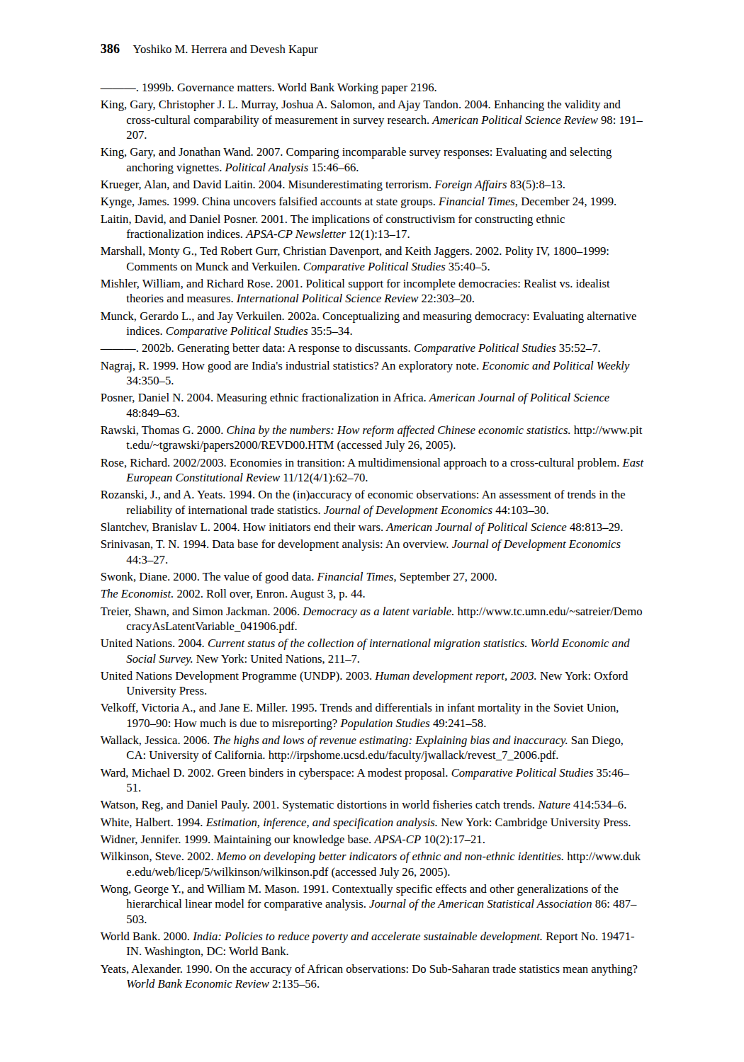386 Yoshiko M. Herrera and Devesh Kapur
———. 1999b. Governance matters. World Bank Working paper 2196.
King, Gary, Christopher J. L. Murray, Joshua A. Salomon, and Ajay Tandon. 2004. Enhancing the validity and cross-cultural comparability of measurement in survey research. American Political Science Review 98: 191–207.
King, Gary, and Jonathan Wand. 2007. Comparing incomparable survey responses: Evaluating and selecting anchoring vignettes. Political Analysis 15:46–66.
Krueger, Alan, and David Laitin. 2004. Misunderestimating terrorism. Foreign Affairs 83(5):8–13.
Kynge, James. 1999. China uncovers falsified accounts at state groups. Financial Times, December 24, 1999.
Laitin, David, and Daniel Posner. 2001. The implications of constructivism for constructing ethnic fractionalization indices. APSA-CP Newsletter 12(1):13–17.
Marshall, Monty G., Ted Robert Gurr, Christian Davenport, and Keith Jaggers. 2002. Polity IV, 1800–1999: Comments on Munck and Verkuilen. Comparative Political Studies 35:40–5.
Mishler, William, and Richard Rose. 2001. Political support for incomplete democracies: Realist vs. idealist theories and measures. International Political Science Review 22:303–20.
Munck, Gerardo L., and Jay Verkuilen. 2002a. Conceptualizing and measuring democracy: Evaluating alternative indices. Comparative Political Studies 35:5–34.
———. 2002b. Generating better data: A response to discussants. Comparative Political Studies 35:52–7.
Nagraj, R. 1999. How good are India's industrial statistics? An exploratory note. Economic and Political Weekly 34:350–5.
Posner, Daniel N. 2004. Measuring ethnic fractionalization in Africa. American Journal of Political Science 48:849–63.
Rawski, Thomas G. 2000. China by the numbers: How reform affected Chinese economic statistics. http://www.pitt.edu/~tgrawski/papers2000/REVD00.HTM (accessed July 26, 2005).
Rose, Richard. 2002/2003. Economies in transition: A multidimensional approach to a cross-cultural problem. East European Constitutional Review 11/12(4/1):62–70.
Rozanski, J., and A. Yeats. 1994. On the (in)accuracy of economic observations: An assessment of trends in the reliability of international trade statistics. Journal of Development Economics 44:103–30.
Slantchev, Branislav L. 2004. How initiators end their wars. American Journal of Political Science 48:813–29.
Srinivasan, T. N. 1994. Data base for development analysis: An overview. Journal of Development Economics 44:3–27.
Swonk, Diane. 2000. The value of good data. Financial Times, September 27, 2000.
The Economist. 2002. Roll over, Enron. August 3, p. 44.
Treier, Shawn, and Simon Jackman. 2006. Democracy as a latent variable. http://www.tc.umn.edu/~satreier/DemocracyAsLatentVariable_041906.pdf.
United Nations. 2004. Current status of the collection of international migration statistics. World Economic and Social Survey. New York: United Nations, 211–7.
United Nations Development Programme (UNDP). 2003. Human development report, 2003. New York: Oxford University Press.
Velkoff, Victoria A., and Jane E. Miller. 1995. Trends and differentials in infant mortality in the Soviet Union, 1970–90: How much is due to misreporting? Population Studies 49:241–58.
Wallack, Jessica. 2006. The highs and lows of revenue estimating: Explaining bias and inaccuracy. San Diego, CA: University of California. http://irpshome.ucsd.edu/faculty/jwallack/revest_7_2006.pdf.
Ward, Michael D. 2002. Green binders in cyberspace: A modest proposal. Comparative Political Studies 35:46–51.
Watson, Reg, and Daniel Pauly. 2001. Systematic distortions in world fisheries catch trends. Nature 414:534–6.
White, Halbert. 1994. Estimation, inference, and specification analysis. New York: Cambridge University Press.
Widner, Jennifer. 1999. Maintaining our knowledge base. APSA-CP 10(2):17–21.
Wilkinson, Steve. 2002. Memo on developing better indicators of ethnic and non-ethnic identities. http://www.duke.edu/web/licep/5/wilkinson/wilkinson.pdf (accessed July 26, 2005).
Wong, George Y., and William M. Mason. 1991. Contextually specific effects and other generalizations of the hierarchical linear model for comparative analysis. Journal of the American Statistical Association 86: 487–503.
World Bank. 2000. India: Policies to reduce poverty and accelerate sustainable development. Report No. 19471-IN. Washington, DC: World Bank.
Yeats, Alexander. 1990. On the accuracy of African observations: Do Sub-Saharan trade statistics mean anything? World Bank Economic Review 2:135–56.